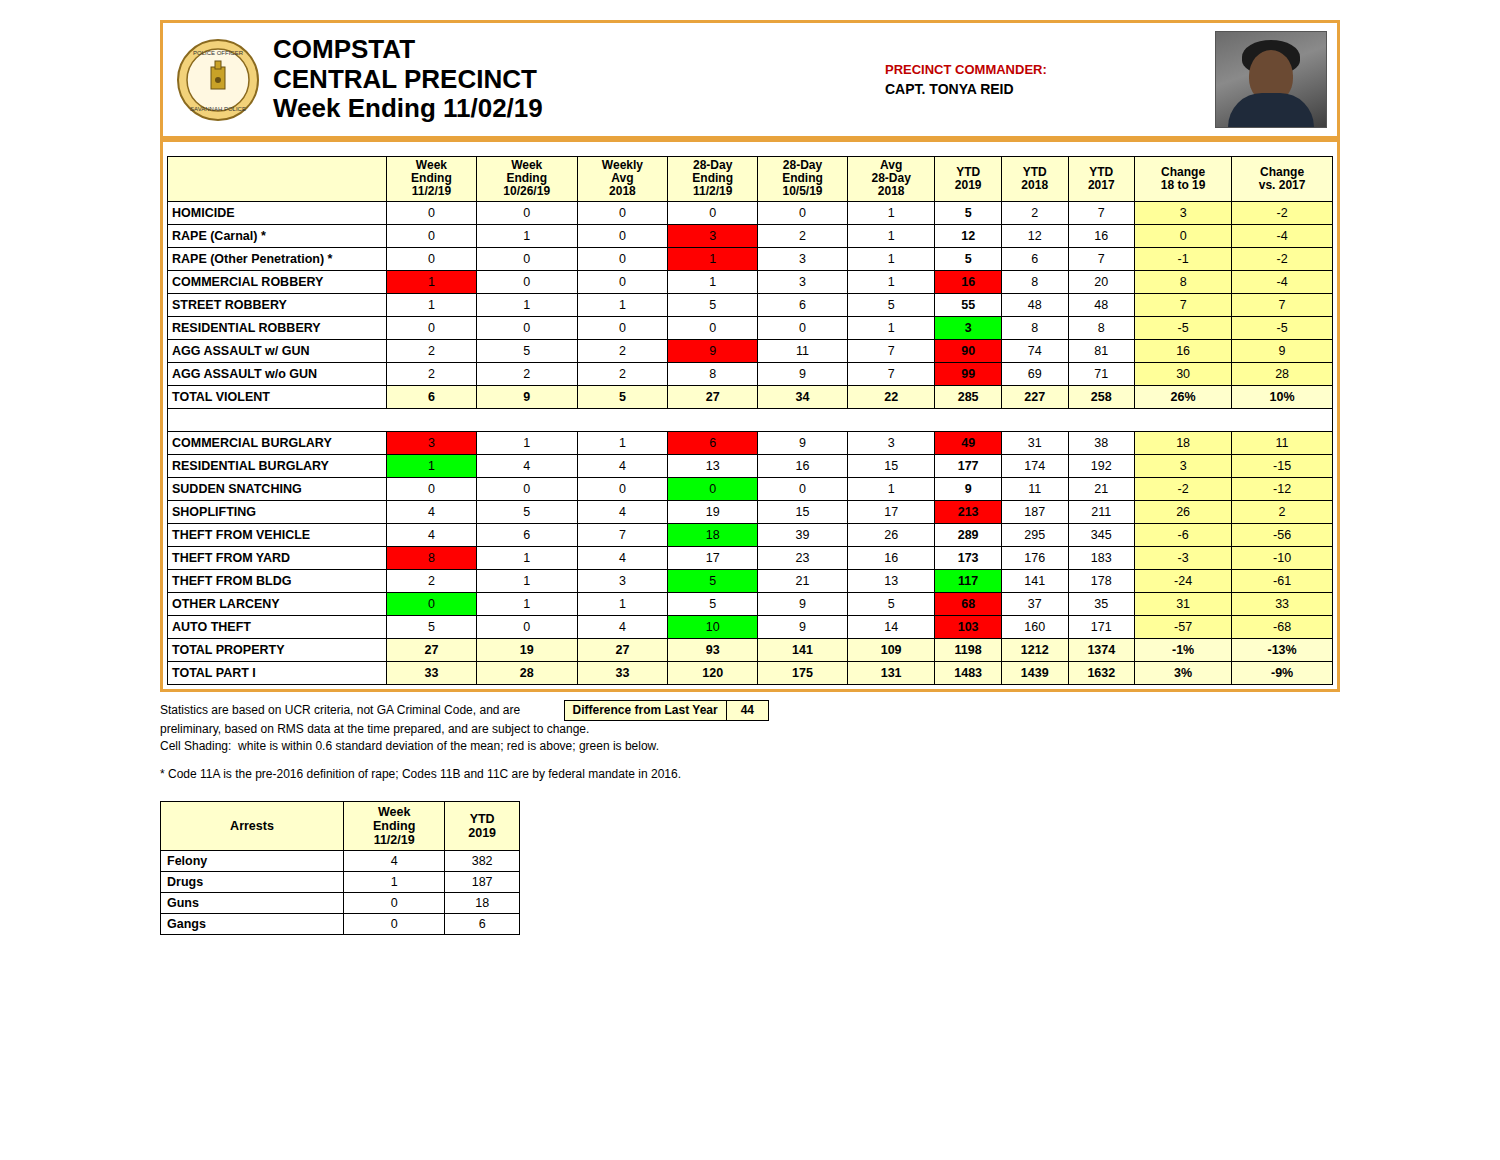POLICE OFFICER SAVANNAH POLICE
COMPSTAT
CENTRAL PRECINCT
Week Ending 11/02/19
PRECINCT COMMANDER:
CAPT. TONYA REID
| | Week Ending 11/2/19 | Week Ending 10/26/19 | Weekly Avg 2018 | 28-Day Ending 11/2/19 | 28-Day Ending 10/5/19 | Avg 28-Day 2018 | YTD 2019 | YTD 2018 | YTD 2017 | Change 18 to 19 | Change vs. 2017 |
| --- | --- | --- | --- | --- | --- | --- | --- | --- | --- | --- | --- |
| HOMICIDE | 0 | 0 | 0 | 0 | 0 | 1 | 5 | 2 | 7 | 3 | -2 |
| RAPE (Carnal) * | 0 | 1 | 0 | 3 | 2 | 1 | 12 | 12 | 16 | 0 | -4 |
| RAPE (Other Penetration) * | 0 | 0 | 0 | 1 | 3 | 1 | 5 | 6 | 7 | -1 | -2 |
| COMMERCIAL ROBBERY | 1 | 0 | 0 | 1 | 3 | 1 | 16 | 8 | 20 | 8 | -4 |
| STREET ROBBERY | 1 | 1 | 1 | 5 | 6 | 5 | 55 | 48 | 48 | 7 | 7 |
| RESIDENTIAL ROBBERY | 0 | 0 | 0 | 0 | 0 | 1 | 3 | 8 | 8 | -5 | -5 |
| AGG ASSAULT w/ GUN | 2 | 5 | 2 | 9 | 11 | 7 | 90 | 74 | 81 | 16 | 9 |
| AGG ASSAULT w/o GUN | 2 | 2 | 2 | 8 | 9 | 7 | 99 | 69 | 71 | 30 | 28 |
| TOTAL VIOLENT | 6 | 9 | 5 | 27 | 34 | 22 | 285 | 227 | 258 | 26% | 10% |
| COMMERCIAL BURGLARY | 3 | 1 | 1 | 6 | 9 | 3 | 49 | 31 | 38 | 18 | 11 |
| RESIDENTIAL BURGLARY | 1 | 4 | 4 | 13 | 16 | 15 | 177 | 174 | 192 | 3 | -15 |
| SUDDEN SNATCHING | 0 | 0 | 0 | 0 | 0 | 1 | 9 | 11 | 21 | -2 | -12 |
| SHOPLIFTING | 4 | 5 | 4 | 19 | 15 | 17 | 213 | 187 | 211 | 26 | 2 |
| THEFT FROM VEHICLE | 4 | 6 | 7 | 18 | 39 | 26 | 289 | 295 | 345 | -6 | -56 |
| THEFT FROM YARD | 8 | 1 | 4 | 17 | 23 | 16 | 173 | 176 | 183 | -3 | -10 |
| THEFT FROM BLDG | 2 | 1 | 3 | 5 | 21 | 13 | 117 | 141 | 178 | -24 | -61 |
| OTHER LARCENY | 0 | 1 | 1 | 5 | 9 | 5 | 68 | 37 | 35 | 31 | 33 |
| AUTO THEFT | 5 | 0 | 4 | 10 | 9 | 14 | 103 | 160 | 171 | -57 | -68 |
| TOTAL PROPERTY | 27 | 19 | 27 | 93 | 141 | 109 | 1198 | 1212 | 1374 | -1% | -13% |
| TOTAL PART I | 33 | 28 | 33 | 120 | 175 | 131 | 1483 | 1439 | 1632 | 3% | -9% |
Statistics are based on UCR criteria, not GA Criminal Code, and are Difference from Last Year 44
preliminary, based on RMS data at the time prepared, and are subject to change.
Cell Shading: white is within 0.6 standard deviation of the mean; red is above; green is below.
* Code 11A is the pre-2016 definition of rape; Codes 11B and 11C are by federal mandate in 2016.
| Arrests | Week Ending 11/2/19 | YTD 2019 |
| --- | --- | --- |
| Felony | 4 | 382 |
| Drugs | 1 | 187 |
| Guns | 0 | 18 |
| Gangs | 0 | 6 |